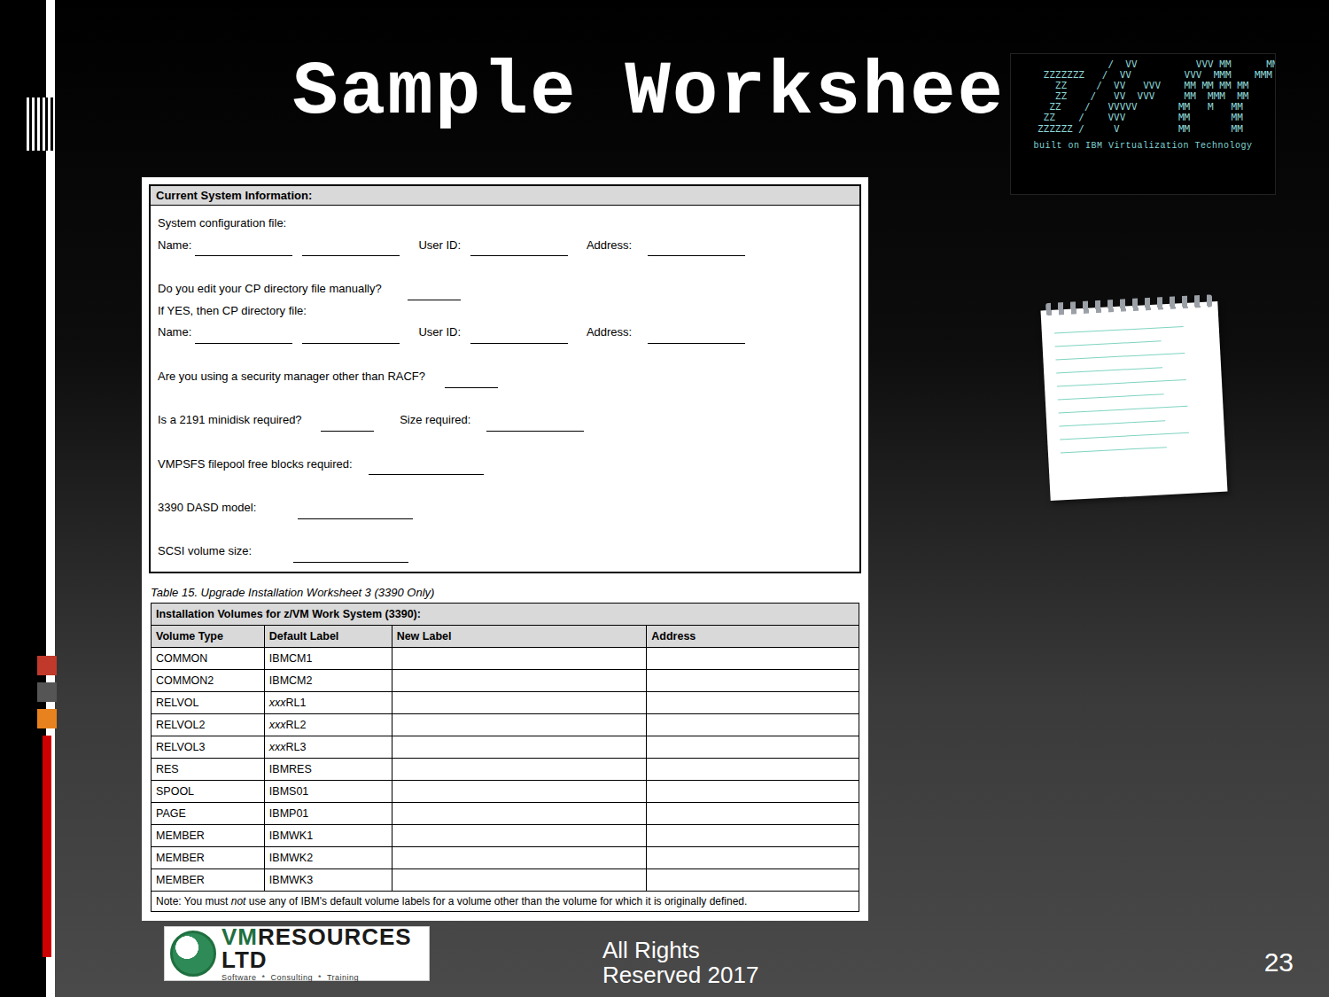Sample Worksheets
            /  VV          VVV MM      MM
 ZZZZZZZ   /  VV         VVV  MMM    MMM
   ZZ     /  VV   VVV    MM MM MM MM
   ZZ    /   VV  VVV     MM  MMM  MM
  ZZ    /   VVVVV       MM   M   MM
 ZZ    /    VVV         MM       MM
ZZZZZZ /     V          MM       MM
built on IBM Virtualization Technology
Current System Information:
System configuration file:
Name: User ID: Address:
Do you edit your CP directory file manually?
If YES, then CP directory file:
Name: User ID: Address:
Are you using a security manager other than RACF?
Is a 2191 minidisk required? Size required:
VMPSFS filepool free blocks required:
3390 DASD model:
SCSI volume size:
Table 15. Upgrade Installation Worksheet 3 (3390 Only)
| Installation Volumes for z/VM Work System (3390): |
| --- |
| Volume Type | Default Label | New Label | Address |
| COMMON | IBMCM1 | | |
| COMMON2 | IBMCM2 | | |
| RELVOL | xxx RL1 | | |
| RELVOL2 | xxx RL2 | | |
| RELVOL3 | xxx RL3 | | |
| RES | IBMRES | | |
| SPOOL | IBMS01 | | |
| PAGE | IBMP01 | | |
| MEMBER | IBMWK1 | | |
| MEMBER | IBMWK2 | | |
| MEMBER | IBMWK3 | | |
Note: You must not use any of IBM's default volume labels for a volume other than the volume for which it is originally defined.
VMRESOURCES LTD
Software * Consulting * Training
All Rights
Reserved 2017
23